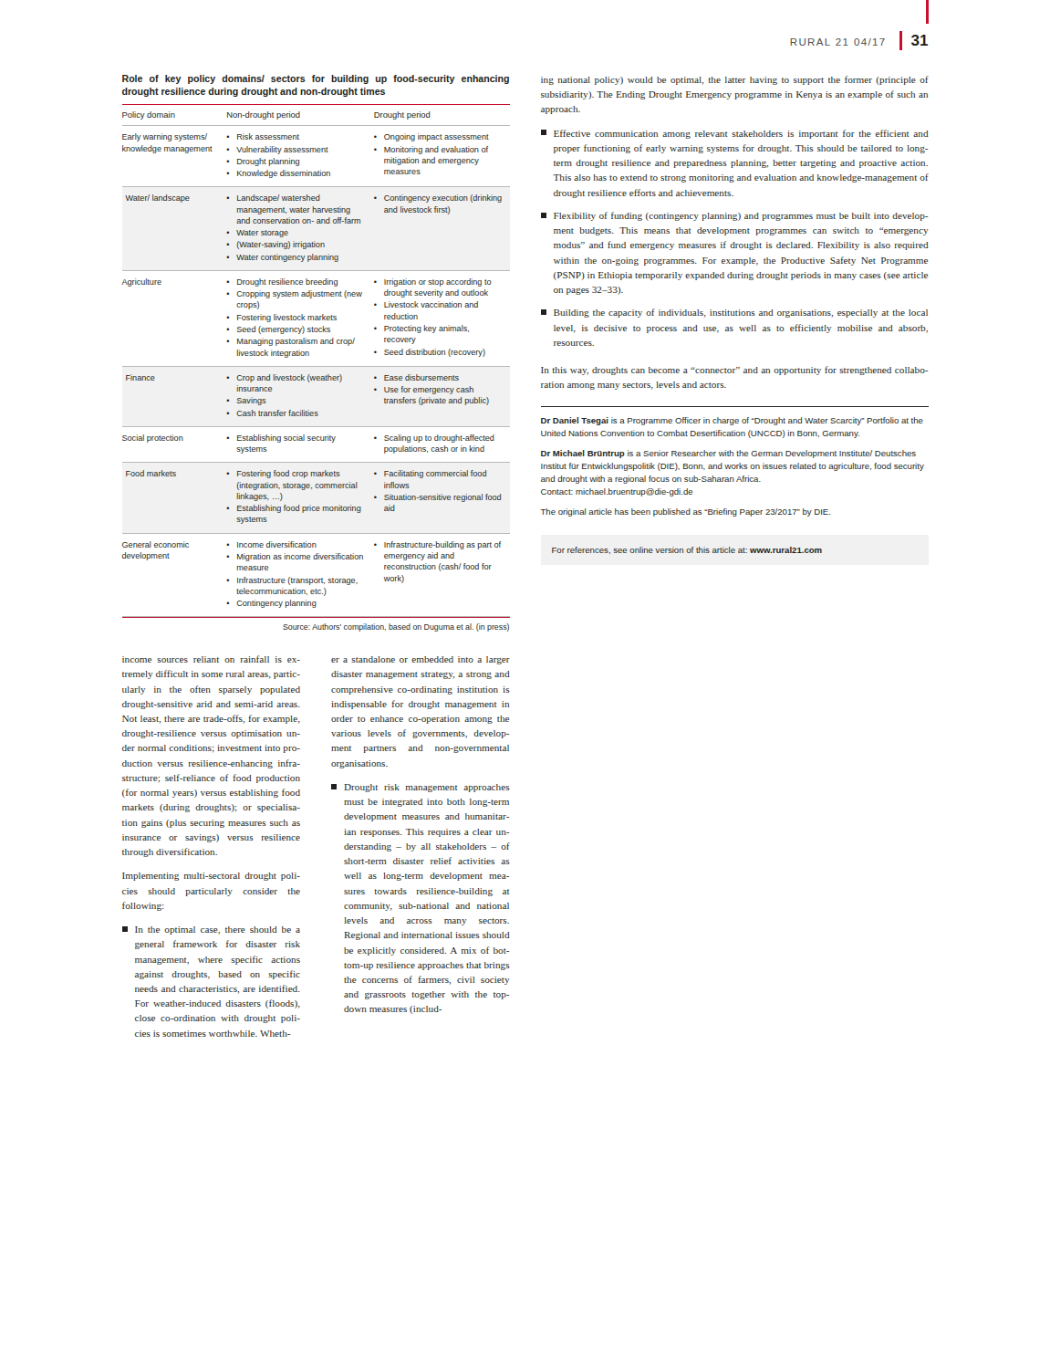RURAL 21 04/17
31
Role of key policy domains/ sectors for building up food-security enhancing drought resilience during drought and non-drought times
| Policy domain | Non-drought period | Drought period |
| --- | --- | --- |
| Early warning systems/ knowledge management | Risk assessment Vulnerability assessment Drought planning Knowledge dissemination | Ongoing impact assessment Monitoring and evaluation of mitigation and emergency measures |
| Water/ landscape | Landscape/ watershed management, water harvesting and conservation on- and off-farm Water storage (Water-saving) irrigation Water contingency planning | Contingency execution (drinking and livestock first) |
| Agriculture | Drought resilience breeding Cropping system adjustment (new crops) Fostering livestock markets Seed (emergency) stocks Managing pastoralism and crop/ livestock integration | Irrigation or stop according to drought severity and outlook Livestock vaccination and reduction Protecting key animals, recovery Seed distribution (recovery) |
| Finance | Crop and livestock (weather) insurance Savings Cash transfer facilities | Ease disbursements Use for emergency cash transfers (private and public) |
| Social protection | Establishing social security systems | Scaling up to drought-affected populations, cash or in kind |
| Food markets | Fostering food crop markets (integration, storage, commercial linkages, …) Establishing food price monitoring systems | Facilitating commercial food inflows Situation-sensitive regional food aid |
| General economic development | Income diversification Migration as income diversification measure Infrastructure (transport, storage, telecommunication, etc.) Contingency planning | Infrastructure-building as part of emergency aid and reconstruction (cash/ food for work) |
Source: Authors' compilation, based on Duguma et al. (in press)
income sources reliant on rainfall is extremely difficult in some rural areas, particularly in the often sparsely populated drought-sensitive arid and semi-arid areas. Not least, there are trade-offs, for example, drought-resilience versus optimisation under normal conditions; investment into production versus resilience-enhancing infrastructure; self-reliance of food production (for normal years) versus establishing food markets (during droughts); or specialisation gains (plus securing measures such as insurance or savings) versus resilience through diversification.
Implementing multi-sectoral drought policies should particularly consider the following:
In the optimal case, there should be a general framework for disaster risk management, where specific actions against droughts, based on specific needs and characteristics, are identified. For weather-induced disasters (floods), close co-ordination with drought policies is sometimes worthwhile. Wheth-
er a standalone or embedded into a larger disaster management strategy, a strong and comprehensive co-ordinating institution is indispensable for drought management in order to enhance co-operation among the various levels of governments, development partners and non-governmental organisations.
Drought risk management approaches must be integrated into both long-term development measures and humanitarian responses. This requires a clear understanding – by all stakeholders – of short-term disaster relief activities as well as long-term development measures towards resilience-building at community, sub-national and national levels and across many sectors. Regional and international issues should be explicitly considered. A mix of bottom-up resilience approaches that brings the concerns of farmers, civil society and grassroots together with the top-down measures (includ-
ing national policy) would be optimal, the latter having to support the former (principle of subsidiarity). The Ending Drought Emergency programme in Kenya is an example of such an approach.
Effective communication among relevant stakeholders is important for the efficient and proper functioning of early warning systems for drought. This should be tailored to long-term drought resilience and preparedness planning, better targeting and proactive action. This also has to extend to strong monitoring and evaluation and knowledge-management of drought resilience efforts and achievements.
Flexibility of funding (contingency planning) and programmes must be built into development budgets. This means that development programmes can switch to “emergency modus” and fund emergency measures if drought is declared. Flexibility is also required within the on-going programmes. For example, the Productive Safety Net Programme (PSNP) in Ethiopia temporarily expanded during drought periods in many cases (see article on pages 32–33).
Building the capacity of individuals, institutions and organisations, especially at the local level, is decisive to process and use, as well as to efficiently mobilise and absorb, resources.
In this way, droughts can become a “connector” and an opportunity for strengthened collaboration among many sectors, levels and actors.
Dr Daniel Tsegai is a Programme Officer in charge of “Drought and Water Scarcity” Portfolio at the United Nations Convention to Combat Desertification (UNCCD) in Bonn, Germany.
Dr Michael Brüntrup is a Senior Researcher with the German Development Institute/ Deutsches Institut für Entwicklungspolitik (DIE), Bonn, and works on issues related to agriculture, food security and drought with a regional focus on sub-Saharan Africa.
Contact: michael.bruentrup@die-gdi.de
The original article has been published as “Briefing Paper 23/2017” by DIE.
For references, see online version of this article at: www.rural21.com